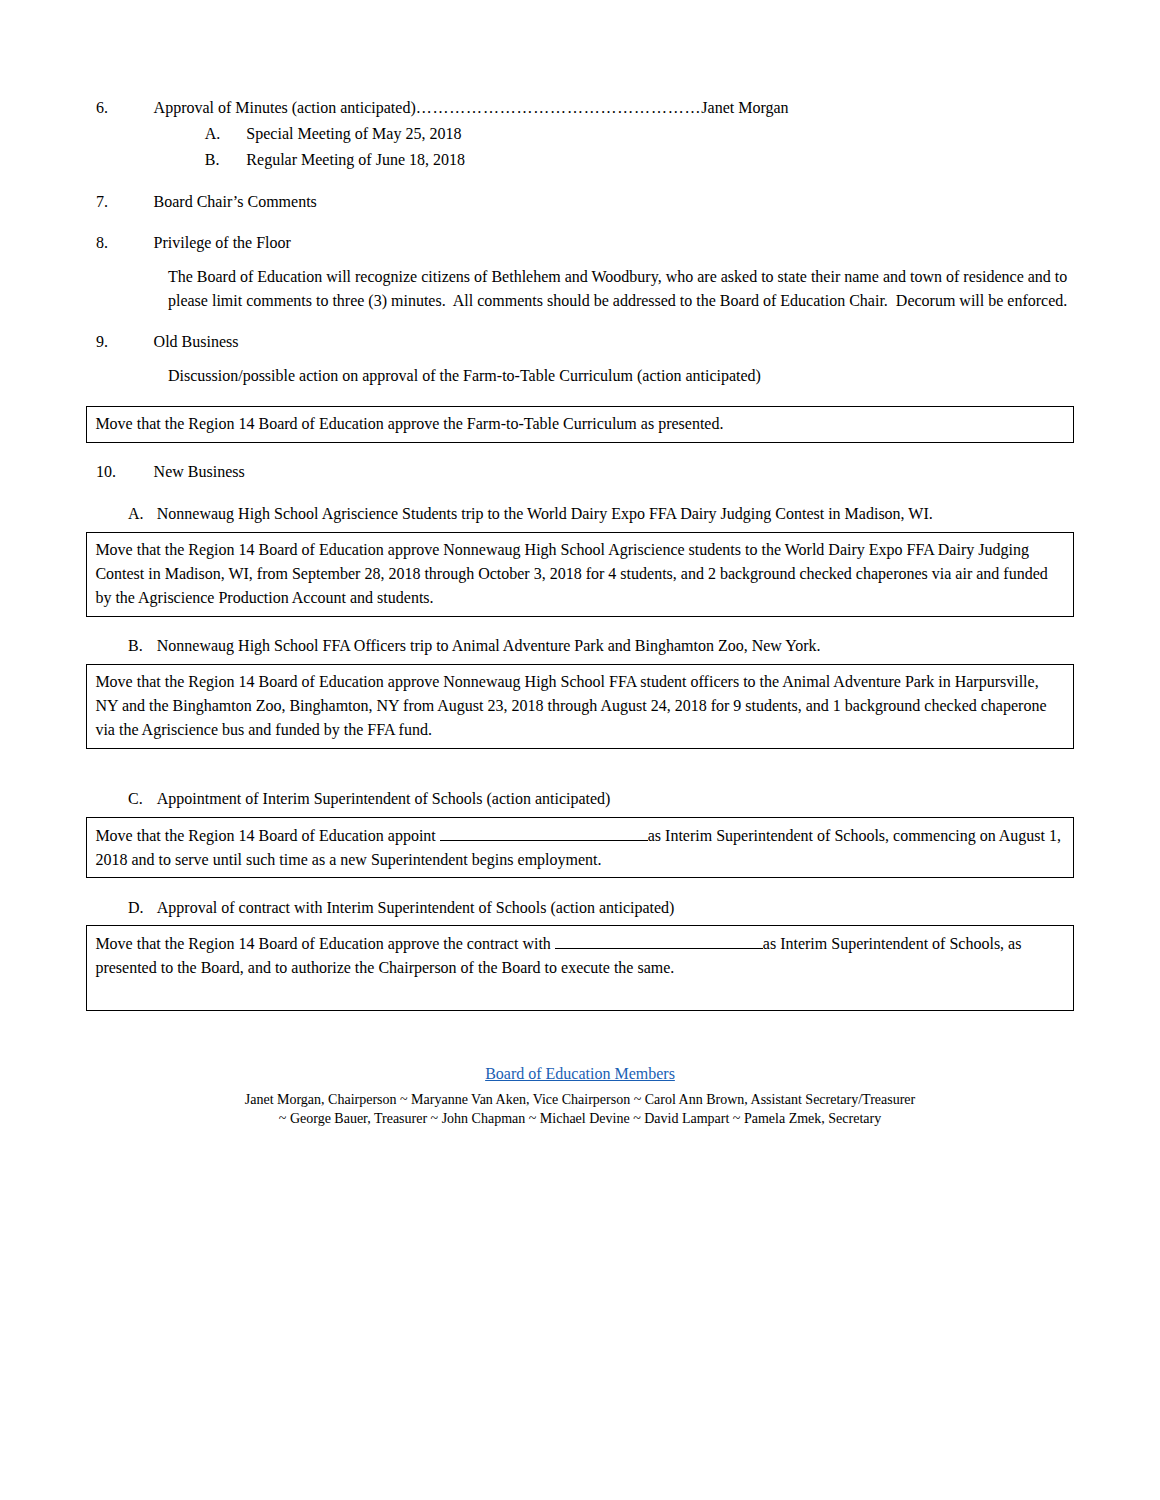6. Approval of Minutes (action anticipated)……………………………………………Janet Morgan
A. Special Meeting of May 25, 2018
B. Regular Meeting of June 18, 2018
7. Board Chair’s Comments
8. Privilege of the Floor
The Board of Education will recognize citizens of Bethlehem and Woodbury, who are asked to state their name and town of residence and to please limit comments to three (3) minutes. All comments should be addressed to the Board of Education Chair. Decorum will be enforced.
9. Old Business
Discussion/possible action on approval of the Farm-to-Table Curriculum (action anticipated)
Move that the Region 14 Board of Education approve the Farm-to-Table Curriculum as presented.
10. New Business
A.
Nonnewaug High School Agriscience Students trip to the World Dairy Expo FFA Dairy Judging Contest in Madison, WI.
Move that the Region 14 Board of Education approve Nonnewaug High School Agriscience students to the World Dairy Expo FFA Dairy Judging Contest in Madison, WI, from September 28, 2018 through October 3, 2018 for 4 students, and 2 background checked chaperones via air and funded by the Agriscience Production Account and students.
B.
Nonnewaug High School FFA Officers trip to Animal Adventure Park and Binghamton Zoo, New York.
Move that the Region 14 Board of Education approve Nonnewaug High School FFA student officers to the Animal Adventure Park in Harpursville, NY and the Binghamton Zoo, Binghamton, NY from August 23, 2018 through August 24, 2018 for 9 students, and 1 background checked chaperone via the Agriscience bus and funded by the FFA fund.
C.
Appointment of Interim Superintendent of Schools (action anticipated)
Move that the Region 14 Board of Education appoint as Interim Superintendent of Schools, commencing on August 1, 2018 and to serve until such time as a new Superintendent begins employment.
D.
Approval of contract with Interim Superintendent of Schools (action anticipated)
Move that the Region 14 Board of Education approve the contract with as Interim Superintendent of Schools, as presented to the Board, and to authorize the Chairperson of the Board to execute the same.
Board of Education Members
Janet Morgan, Chairperson ~ Maryanne Van Aken, Vice Chairperson ~ Carol Ann Brown, Assistant Secretary/Treasurer
~ George Bauer, Treasurer ~ John Chapman ~ Michael Devine ~ David Lampart ~ Pamela Zmek, Secretary